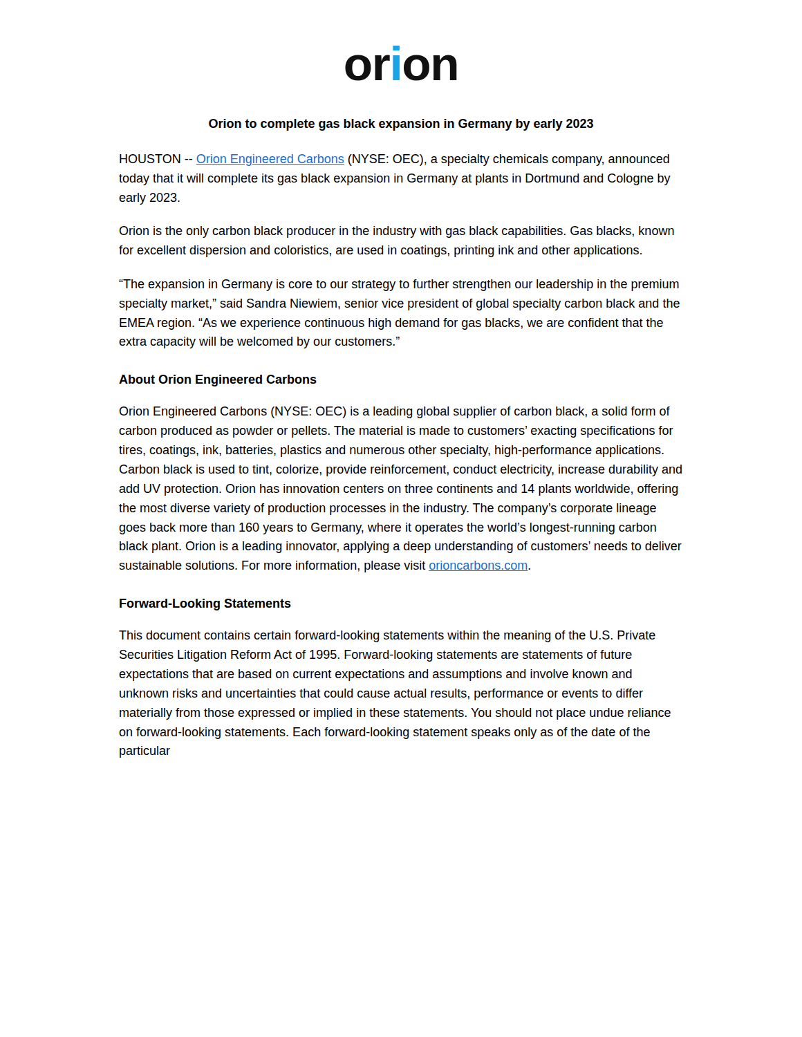orion
Orion to complete gas black expansion in Germany by early 2023
HOUSTON -- Orion Engineered Carbons (NYSE: OEC), a specialty chemicals company, announced today that it will complete its gas black expansion in Germany at plants in Dortmund and Cologne by early 2023.
Orion is the only carbon black producer in the industry with gas black capabilities. Gas blacks, known for excellent dispersion and coloristics, are used in coatings, printing ink and other applications.
“The expansion in Germany is core to our strategy to further strengthen our leadership in the premium specialty market,” said Sandra Niewiem, senior vice president of global specialty carbon black and the EMEA region. “As we experience continuous high demand for gas blacks, we are confident that the extra capacity will be welcomed by our customers.”
About Orion Engineered Carbons
Orion Engineered Carbons (NYSE: OEC) is a leading global supplier of carbon black, a solid form of carbon produced as powder or pellets. The material is made to customers’ exacting specifications for tires, coatings, ink, batteries, plastics and numerous other specialty, high-performance applications. Carbon black is used to tint, colorize, provide reinforcement, conduct electricity, increase durability and add UV protection. Orion has innovation centers on three continents and 14 plants worldwide, offering the most diverse variety of production processes in the industry. The company’s corporate lineage goes back more than 160 years to Germany, where it operates the world’s longest-running carbon black plant. Orion is a leading innovator, applying a deep understanding of customers’ needs to deliver sustainable solutions. For more information, please visit orioncarbons.com.
Forward-Looking Statements
This document contains certain forward-looking statements within the meaning of the U.S. Private Securities Litigation Reform Act of 1995. Forward-looking statements are statements of future expectations that are based on current expectations and assumptions and involve known and unknown risks and uncertainties that could cause actual results, performance or events to differ materially from those expressed or implied in these statements. You should not place undue reliance on forward-looking statements. Each forward-looking statement speaks only as of the date of the particular